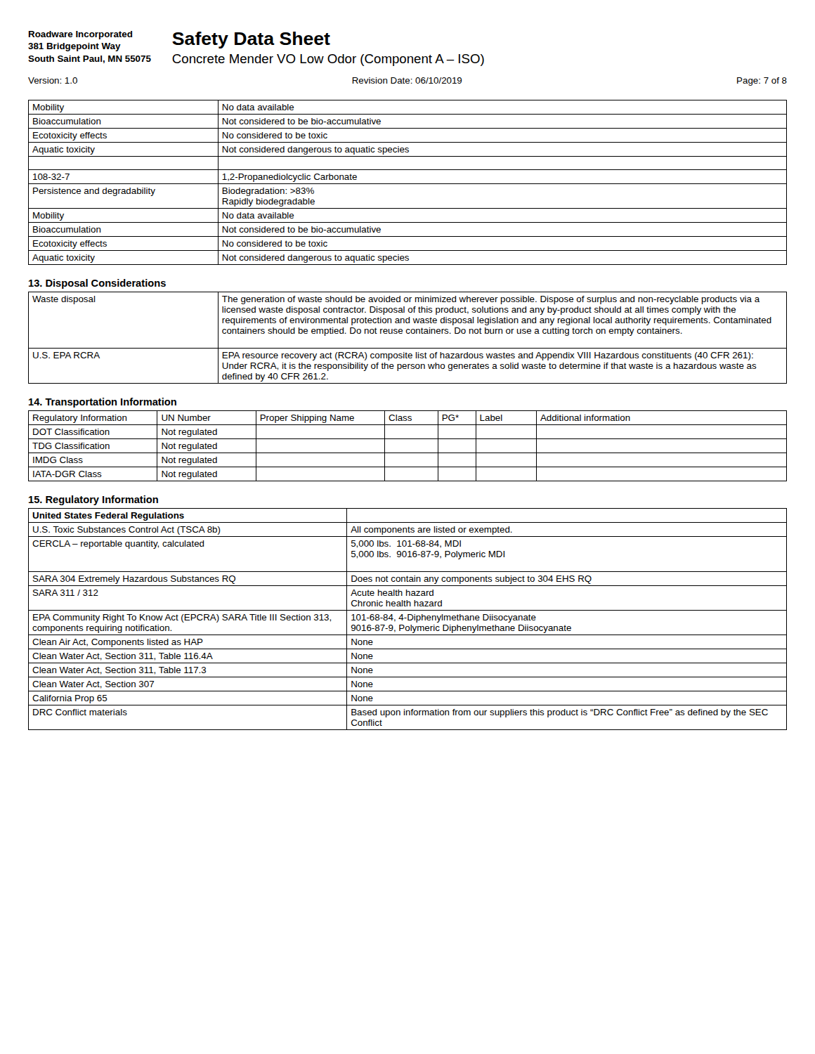Roadware Incorporated
381 Bridgepoint Way
South Saint Paul, MN 55075
Safety Data Sheet
Concrete Mender VO Low Odor (Component A – ISO)
Version: 1.0 Revision Date: 06/10/2019 Page: 7 of 8
| Mobility | No data available |
| Bioaccumulation | Not considered to be bio-accumulative |
| Ecotoxicity effects | No considered to be toxic |
| Aquatic toxicity | Not considered dangerous to aquatic species |
| 108-32-7 | 1,2-Propanediolcyclic Carbonate |
| Persistence and degradability | Biodegradation: >83% Rapidly biodegradable |
| Mobility | No data available |
| Bioaccumulation | Not considered to be bio-accumulative |
| Ecotoxicity effects | No considered to be toxic |
| Aquatic toxicity | Not considered dangerous to aquatic species |
13. Disposal Considerations
| Waste disposal | The generation of waste should be avoided or minimized wherever possible. Dispose of surplus and non-recyclable products via a licensed waste disposal contractor. Disposal of this product, solutions and any by-product should at all times comply with the requirements of environmental protection and waste disposal legislation and any regional local authority requirements. Contaminated containers should be emptied. Do not reuse containers. Do not burn or use a cutting torch on empty containers. |
| U.S. EPA RCRA | EPA resource recovery act (RCRA) composite list of hazardous wastes and Appendix VIII Hazardous constituents (40 CFR 261): Under RCRA, it is the responsibility of the person who generates a solid waste to determine if that waste is a hazardous waste as defined by 40 CFR 261.2. |
14. Transportation Information
| Regulatory Information | UN Number | Proper Shipping Name | Class | PG* | Label | Additional information |
| DOT Classification | Not regulated | | | | | |
| TDG Classification | Not regulated | | | | | |
| IMDG Class | Not regulated | | | | | |
| IATA-DGR Class | Not regulated | | | | | |
15. Regulatory Information
| United States Federal Regulations | |
| U.S. Toxic Substances Control Act (TSCA 8b) | All components are listed or exempted. |
| CERCLA – reportable quantity, calculated | 5,000 lbs. 101-68-84, MDI 5,000 lbs. 9016-87-9, Polymeric MDI |
| SARA 304 Extremely Hazardous Substances RQ | Does not contain any components subject to 304 EHS RQ |
| SARA 311 / 312 | Acute health hazard Chronic health hazard |
| EPA Community Right To Know Act (EPCRA) SARA Title III Section 313, components requiring notification. | 101-68-84, 4-Diphenylmethane Diisocyanate 9016-87-9, Polymeric Diphenylmethane Diisocyanate |
| Clean Air Act, Components listed as HAP | None |
| Clean Water Act, Section 311, Table 116.4A | None |
| Clean Water Act, Section 311, Table 117.3 | None |
| Clean Water Act, Section 307 | None |
| California Prop 65 | None |
| DRC Conflict materials | Based upon information from our suppliers this product is “DRC Conflict Free” as defined by the SEC Conflict |